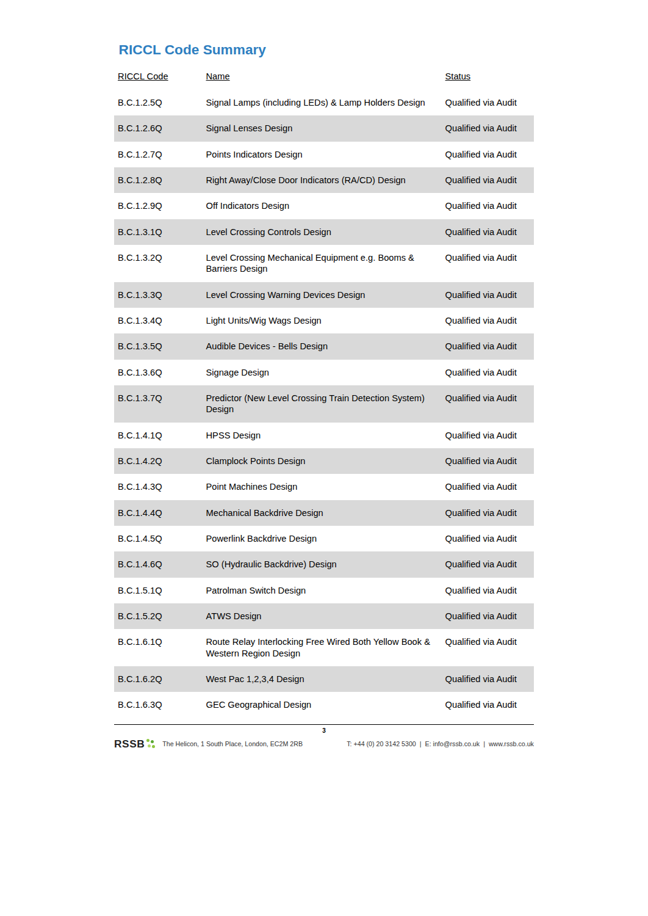RICCL Code Summary
| RICCL Code | Name | Status |
| --- | --- | --- |
| B.C.1.2.5Q | Signal Lamps (including LEDs) & Lamp Holders Design | Qualified via Audit |
| B.C.1.2.6Q | Signal Lenses Design | Qualified via Audit |
| B.C.1.2.7Q | Points Indicators Design | Qualified via Audit |
| B.C.1.2.8Q | Right Away/Close Door Indicators (RA/CD) Design | Qualified via Audit |
| B.C.1.2.9Q | Off Indicators Design | Qualified via Audit |
| B.C.1.3.1Q | Level Crossing Controls Design | Qualified via Audit |
| B.C.1.3.2Q | Level Crossing Mechanical Equipment e.g. Booms & Barriers Design | Qualified via Audit |
| B.C.1.3.3Q | Level Crossing Warning Devices Design | Qualified via Audit |
| B.C.1.3.4Q | Light Units/Wig Wags Design | Qualified via Audit |
| B.C.1.3.5Q | Audible Devices - Bells Design | Qualified via Audit |
| B.C.1.3.6Q | Signage Design | Qualified via Audit |
| B.C.1.3.7Q | Predictor (New Level Crossing Train Detection System) Design | Qualified via Audit |
| B.C.1.4.1Q | HPSS Design | Qualified via Audit |
| B.C.1.4.2Q | Clamplock Points Design | Qualified via Audit |
| B.C.1.4.3Q | Point Machines Design | Qualified via Audit |
| B.C.1.4.4Q | Mechanical Backdrive Design | Qualified via Audit |
| B.C.1.4.5Q | Powerlink Backdrive Design | Qualified via Audit |
| B.C.1.4.6Q | SO (Hydraulic Backdrive) Design | Qualified via Audit |
| B.C.1.5.1Q | Patrolman Switch Design | Qualified via Audit |
| B.C.1.5.2Q | ATWS Design | Qualified via Audit |
| B.C.1.6.1Q | Route Relay Interlocking Free Wired Both Yellow Book & Western Region Design | Qualified via Audit |
| B.C.1.6.2Q | West Pac 1,2,3,4 Design | Qualified via Audit |
| B.C.1.6.3Q | GEC Geographical Design | Qualified via Audit |
3
RSSB The Helicon, 1 South Place, London, EC2M 2RB T: +44 (0) 20 3142 5300|E: info@rssb.co.uk|www.rssb.co.uk